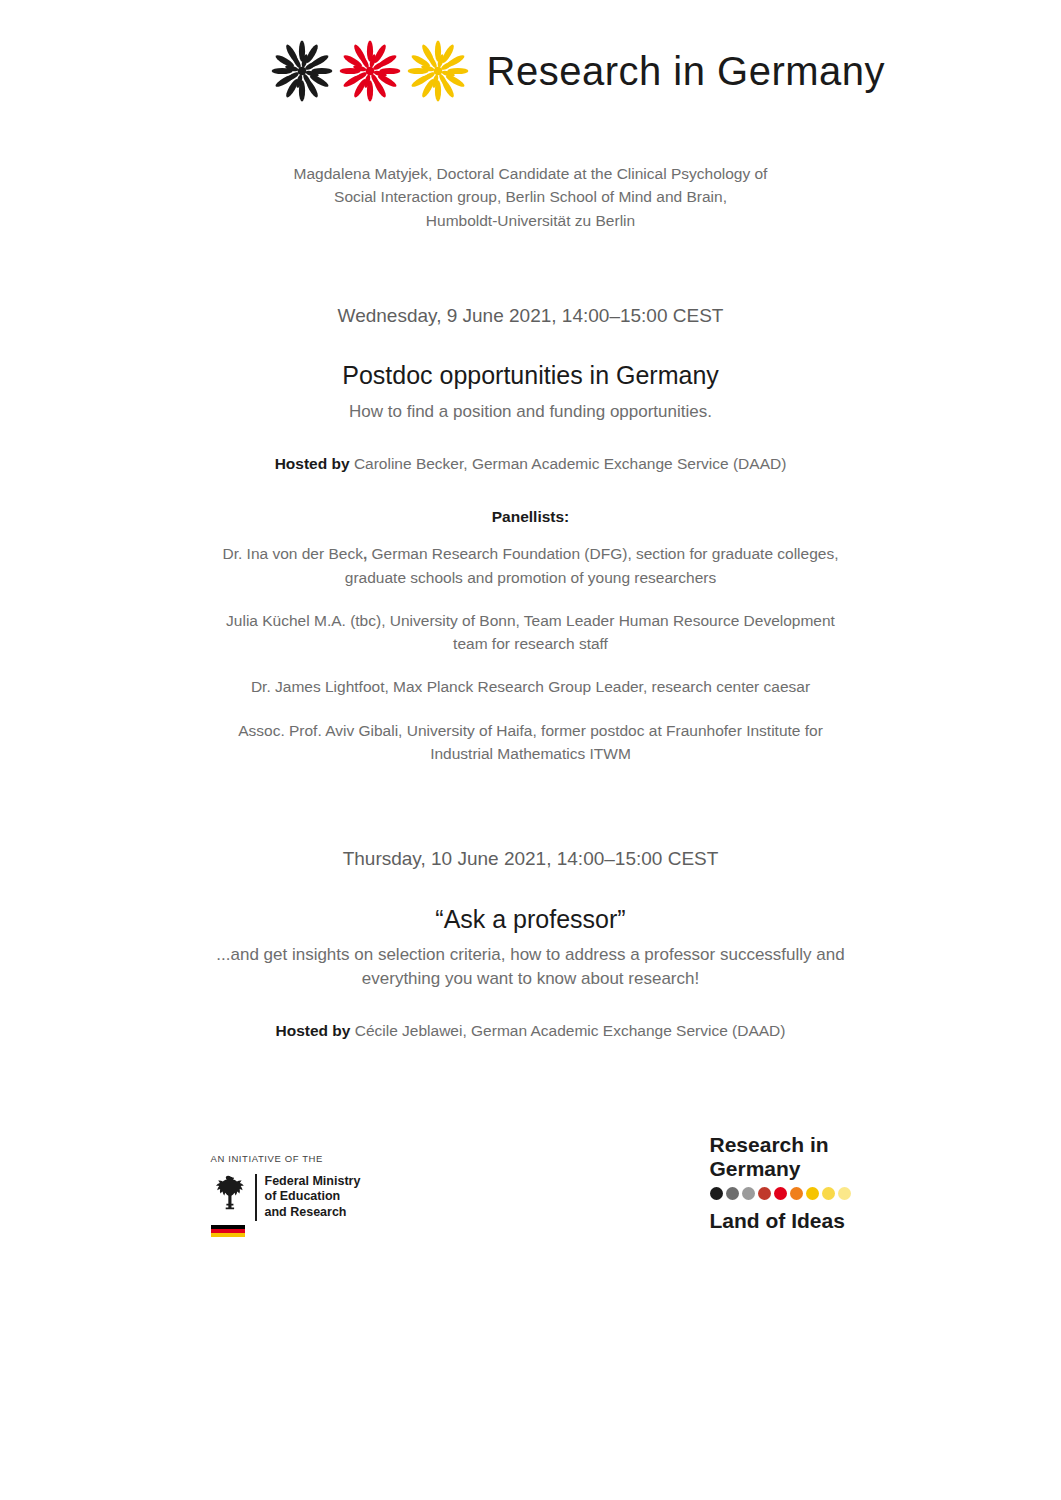Research in Germany
Magdalena Matyjek, Doctoral Candidate at the Clinical Psychology of
Social Interaction group, Berlin School of Mind and Brain,
Humboldt-Universität zu Berlin
Wednesday, 9 June 2021, 14:00–15:00 CEST
Postdoc opportunities in Germany
How to find a position and funding opportunities.
Hosted by Caroline Becker, German Academic Exchange Service (DAAD)
Panellists:
Dr. Ina von der Beck, German Research Foundation (DFG), section for graduate colleges, graduate schools and promotion of young researchers
Julia Küchel M.A. (tbc), University of Bonn, Team Leader Human Resource Development team for research staff
Dr. James Lightfoot, Max Planck Research Group Leader, research center caesar
Assoc. Prof. Aviv Gibali, University of Haifa, former postdoc at Fraunhofer Institute for Industrial Mathematics ITWM
Thursday, 10 June 2021, 14:00–15:00 CEST
“Ask a professor”
...and get insights on selection criteria, how to address a professor successfully and everything you want to know about research!
Hosted by Cécile Jeblawei, German Academic Exchange Service (DAAD)
An initiative of the
Federal Ministry
of Education
and Research
Research in
Germany
Land of Ideas